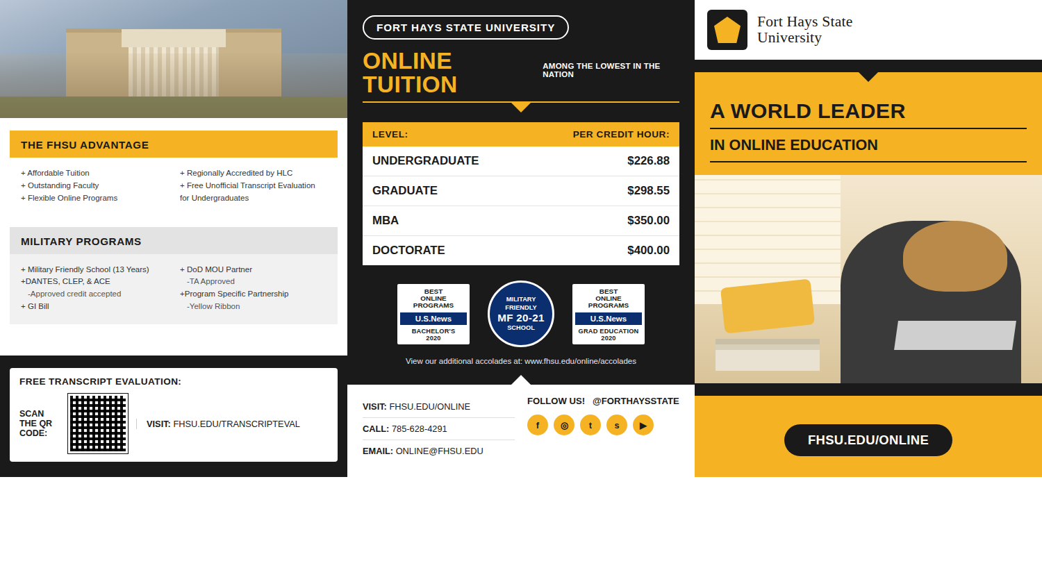The FHSU Advantage
+ Affordable Tuition
+ Outstanding Faculty
+ Flexible Online Programs
+ Regionally Accredited by HLC
+ Free Unofficial Transcript Evaluation for Undergraduates
Military Programs
+ Military Friendly School (13 Years)
+DANTES, CLEP, & ACE -Approved credit accepted
+ GI Bill
+ DoD MOU Partner -TA Approved
+Program Specific Partnership -Yellow Ribbon
Free Transcript Evaluation:
Scan the QR Code:
Visit: FHSU.EDU/TRANSCRIPTEVAL
Fort Hays State University
Online Tuition
Among the Lowest in the Nation
| Level: | Per Credit Hour: |
| --- | --- |
| Undergraduate | $226.88 |
| Graduate | $298.55 |
| MBA | $350.00 |
| Doctorate | $400.00 |
Best
Online Programs
U.S.News
Bachelor's
2020
Military Friendly
MF 20-21
School
Best
Online Programs
U.S.News
Grad Education
2020
View our additional accolades at: www.fhsu.edu/online/accolades
Visit: FHSU.EDU/ONLINE
Call: 785-628-4291
Email: ONLINE@FHSU.EDU
Follow Us! @FORTHAYSSTATE
f ◎ t s ▶
Fort Hays State
University
A World Leader
In Online Education
FHSU.EDU/ONLINE